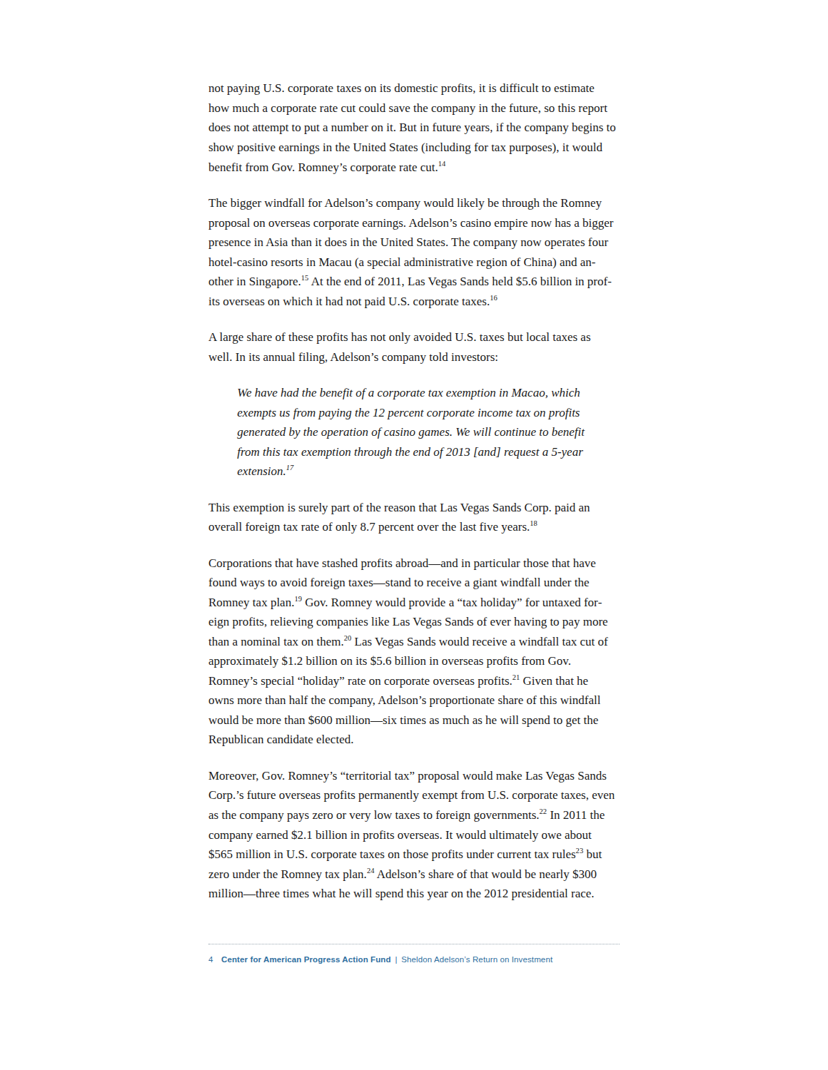not paying U.S. corporate taxes on its domestic profits, it is difficult to estimate how much a corporate rate cut could save the company in the future, so this report does not attempt to put a number on it. But in future years, if the company begins to show positive earnings in the United States (including for tax purposes), it would benefit from Gov. Romney’s corporate rate cut.14
The bigger windfall for Adelson’s company would likely be through the Romney proposal on overseas corporate earnings. Adelson’s casino empire now has a bigger presence in Asia than it does in the United States. The company now operates four hotel-casino resorts in Macau (a special administrative region of China) and another in Singapore.15 At the end of 2011, Las Vegas Sands held $5.6 billion in profits overseas on which it had not paid U.S. corporate taxes.16
A large share of these profits has not only avoided U.S. taxes but local taxes as well. In its annual filing, Adelson’s company told investors:
We have had the benefit of a corporate tax exemption in Macao, which exempts us from paying the 12 percent corporate income tax on profits generated by the operation of casino games. We will continue to benefit from this tax exemption through the end of 2013 [and] request a 5-year extension.17
This exemption is surely part of the reason that Las Vegas Sands Corp. paid an overall foreign tax rate of only 8.7 percent over the last five years.18
Corporations that have stashed profits abroad—and in particular those that have found ways to avoid foreign taxes—stand to receive a giant windfall under the Romney tax plan.19 Gov. Romney would provide a “tax holiday” for untaxed foreign profits, relieving companies like Las Vegas Sands of ever having to pay more than a nominal tax on them.20 Las Vegas Sands would receive a windfall tax cut of approximately $1.2 billion on its $5.6 billion in overseas profits from Gov. Romney’s special “holiday” rate on corporate overseas profits.21 Given that he owns more than half the company, Adelson’s proportionate share of this windfall would be more than $600 million—six times as much as he will spend to get the Republican candidate elected.
Moreover, Gov. Romney’s “territorial tax” proposal would make Las Vegas Sands Corp.’s future overseas profits permanently exempt from U.S. corporate taxes, even as the company pays zero or very low taxes to foreign governments.22 In 2011 the company earned $2.1 billion in profits overseas. It would ultimately owe about $565 million in U.S. corporate taxes on those profits under current tax rules23 but zero under the Romney tax plan.24 Adelson’s share of that would be nearly $300 million—three times what he will spend this year on the 2012 presidential race.
4 Center for American Progress Action Fund|Sheldon Adelson’s Return on Investment